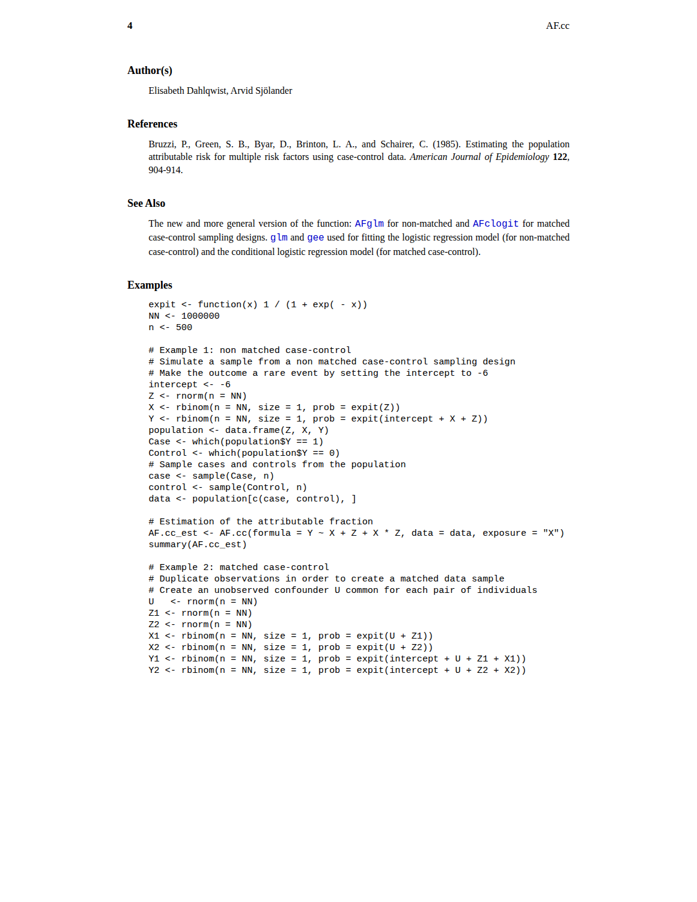4 AF.cc
Author(s)
Elisabeth Dahlqwist, Arvid Sjölander
References
Bruzzi, P., Green, S. B., Byar, D., Brinton, L. A., and Schairer, C. (1985). Estimating the population attributable risk for multiple risk factors using case-control data. American Journal of Epidemiology 122, 904-914.
See Also
The new and more general version of the function: AFglm for non-matched and AFclogit for matched case-control sampling designs. glm and gee used for fitting the logistic regression model (for non-matched case-control) and the conditional logistic regression model (for matched case-control).
Examples
expit <- function(x) 1 / (1 + exp( - x))
NN <- 1000000
n <- 500

# Example 1: non matched case-control
# Simulate a sample from a non matched case-control sampling design
# Make the outcome a rare event by setting the intercept to -6
intercept <- -6
Z <- rnorm(n = NN)
X <- rbinom(n = NN, size = 1, prob = expit(Z))
Y <- rbinom(n = NN, size = 1, prob = expit(intercept + X + Z))
population <- data.frame(Z, X, Y)
Case <- which(population$Y == 1)
Control <- which(population$Y == 0)
# Sample cases and controls from the population
case <- sample(Case, n)
control <- sample(Control, n)
data <- population[c(case, control), ]

# Estimation of the attributable fraction
AF.cc_est <- AF.cc(formula = Y ~ X + Z + X * Z, data = data, exposure = "X")
summary(AF.cc_est)

# Example 2: matched case-control
# Duplicate observations in order to create a matched data sample
# Create an unobserved confounder U common for each pair of individuals
U   <- rnorm(n = NN)
Z1 <- rnorm(n = NN)
Z2 <- rnorm(n = NN)
X1 <- rbinom(n = NN, size = 1, prob = expit(U + Z1))
X2 <- rbinom(n = NN, size = 1, prob = expit(U + Z2))
Y1 <- rbinom(n = NN, size = 1, prob = expit(intercept + U + Z1 + X1))
Y2 <- rbinom(n = NN, size = 1, prob = expit(intercept + U + Z2 + X2))